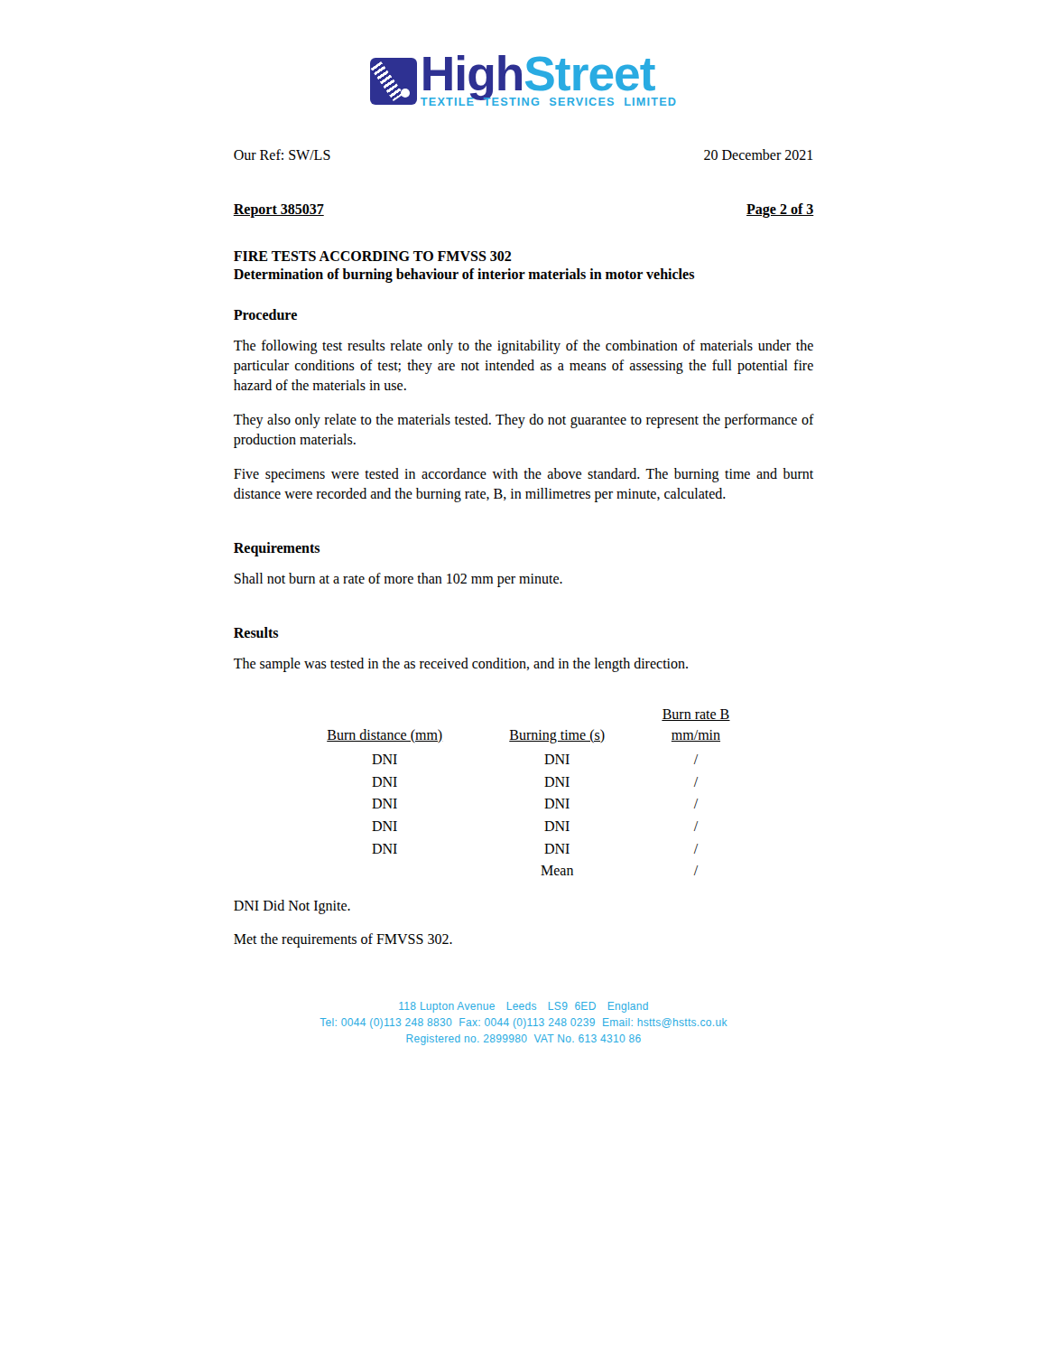High Street
TEXTILE TESTING SERVICES LIMITED
Our Ref: SW/LS
20 December 2021
Report 385037 Page 2 of 3
FIRE TESTS ACCORDING TO FMVSS 302 Determination of burning behaviour of interior materials in motor vehicles
Procedure
The following test results relate only to the ignitability of the combination of materials under the particular conditions of test; they are not intended as a means of assessing the full potential fire hazard of the materials in use.
They also only relate to the materials tested. They do not guarantee to represent the performance of production materials.
Five specimens were tested in accordance with the above standard. The burning time and burnt distance were recorded and the burning rate, B, in millimetres per minute, calculated.
Requirements
Shall not burn at a rate of more than 102 mm per minute.
Results
The sample was tested in the as received condition, and in the length direction.
| Burn distance (mm) | Burning time (s) | Burn rate B mm/min |
| --- | --- | --- |
| DNI | DNI | / |
| DNI | DNI | / |
| DNI | DNI | / |
| DNI | DNI | / |
| DNI | DNI | / |
| | Mean | / |
DNI Did Not Ignite.
Met the requirements of FMVSS 302.
118 Lupton Avenue Leeds LS9 6ED England
Tel: 0044 (0)113 248 8830 Fax: 0044 (0)113 248 0239 Email: hstts@hstts.co.uk
Registered no. 2899980 VAT No. 613 4310 86